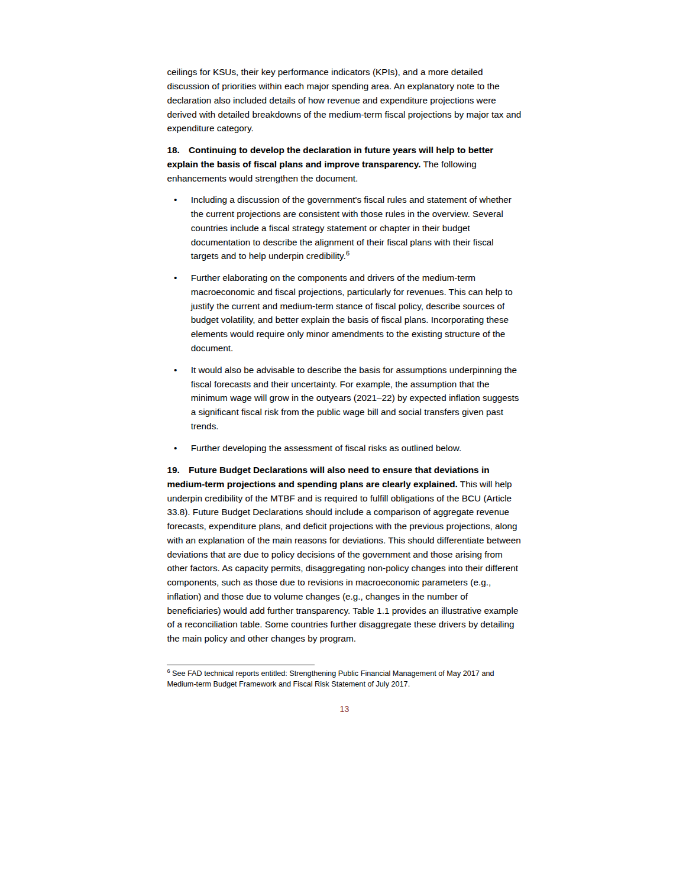ceilings for KSUs, their key performance indicators (KPIs), and a more detailed discussion of priorities within each major spending area. An explanatory note to the declaration also included details of how revenue and expenditure projections were derived with detailed breakdowns of the medium-term fiscal projections by major tax and expenditure category.
18. Continuing to develop the declaration in future years will help to better explain the basis of fiscal plans and improve transparency. The following enhancements would strengthen the document.
Including a discussion of the government's fiscal rules and statement of whether the current projections are consistent with those rules in the overview. Several countries include a fiscal strategy statement or chapter in their budget documentation to describe the alignment of their fiscal plans with their fiscal targets and to help underpin credibility.6
Further elaborating on the components and drivers of the medium-term macroeconomic and fiscal projections, particularly for revenues. This can help to justify the current and medium-term stance of fiscal policy, describe sources of budget volatility, and better explain the basis of fiscal plans. Incorporating these elements would require only minor amendments to the existing structure of the document.
It would also be advisable to describe the basis for assumptions underpinning the fiscal forecasts and their uncertainty. For example, the assumption that the minimum wage will grow in the outyears (2021–22) by expected inflation suggests a significant fiscal risk from the public wage bill and social transfers given past trends.
Further developing the assessment of fiscal risks as outlined below.
19. Future Budget Declarations will also need to ensure that deviations in medium-term projections and spending plans are clearly explained. This will help underpin credibility of the MTBF and is required to fulfill obligations of the BCU (Article 33.8). Future Budget Declarations should include a comparison of aggregate revenue forecasts, expenditure plans, and deficit projections with the previous projections, along with an explanation of the main reasons for deviations. This should differentiate between deviations that are due to policy decisions of the government and those arising from other factors. As capacity permits, disaggregating non-policy changes into their different components, such as those due to revisions in macroeconomic parameters (e.g., inflation) and those due to volume changes (e.g., changes in the number of beneficiaries) would add further transparency. Table 1.1 provides an illustrative example of a reconciliation table. Some countries further disaggregate these drivers by detailing the main policy and other changes by program.
6 See FAD technical reports entitled: Strengthening Public Financial Management of May 2017 and Medium-term Budget Framework and Fiscal Risk Statement of July 2017.
13